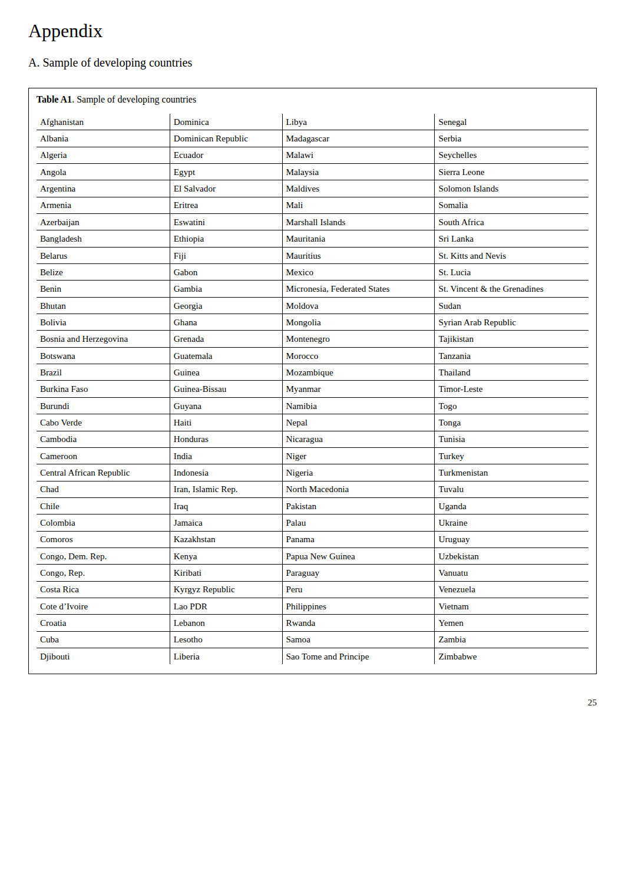Appendix
A. Sample of developing countries
Table A1. Sample of developing countries
| Afghanistan | Dominica | Libya | Senegal |
| Albania | Dominican Republic | Madagascar | Serbia |
| Algeria | Ecuador | Malawi | Seychelles |
| Angola | Egypt | Malaysia | Sierra Leone |
| Argentina | El Salvador | Maldives | Solomon Islands |
| Armenia | Eritrea | Mali | Somalia |
| Azerbaijan | Eswatini | Marshall Islands | South Africa |
| Bangladesh | Ethiopia | Mauritania | Sri Lanka |
| Belarus | Fiji | Mauritius | St. Kitts and Nevis |
| Belize | Gabon | Mexico | St. Lucia |
| Benin | Gambia | Micronesia, Federated States | St. Vincent & the Grenadines |
| Bhutan | Georgia | Moldova | Sudan |
| Bolivia | Ghana | Mongolia | Syrian Arab Republic |
| Bosnia and Herzegovina | Grenada | Montenegro | Tajikistan |
| Botswana | Guatemala | Morocco | Tanzania |
| Brazil | Guinea | Mozambique | Thailand |
| Burkina Faso | Guinea-Bissau | Myanmar | Timor-Leste |
| Burundi | Guyana | Namibia | Togo |
| Cabo Verde | Haiti | Nepal | Tonga |
| Cambodia | Honduras | Nicaragua | Tunisia |
| Cameroon | India | Niger | Turkey |
| Central African Republic | Indonesia | Nigeria | Turkmenistan |
| Chad | Iran, Islamic Rep. | North Macedonia | Tuvalu |
| Chile | Iraq | Pakistan | Uganda |
| Colombia | Jamaica | Palau | Ukraine |
| Comoros | Kazakhstan | Panama | Uruguay |
| Congo, Dem. Rep. | Kenya | Papua New Guinea | Uzbekistan |
| Congo, Rep. | Kiribati | Paraguay | Vanuatu |
| Costa Rica | Kyrgyz Republic | Peru | Venezuela |
| Cote d’Ivoire | Lao PDR | Philippines | Vietnam |
| Croatia | Lebanon | Rwanda | Yemen |
| Cuba | Lesotho | Samoa | Zambia |
| Djibouti | Liberia | Sao Tome and Principe | Zimbabwe |
25